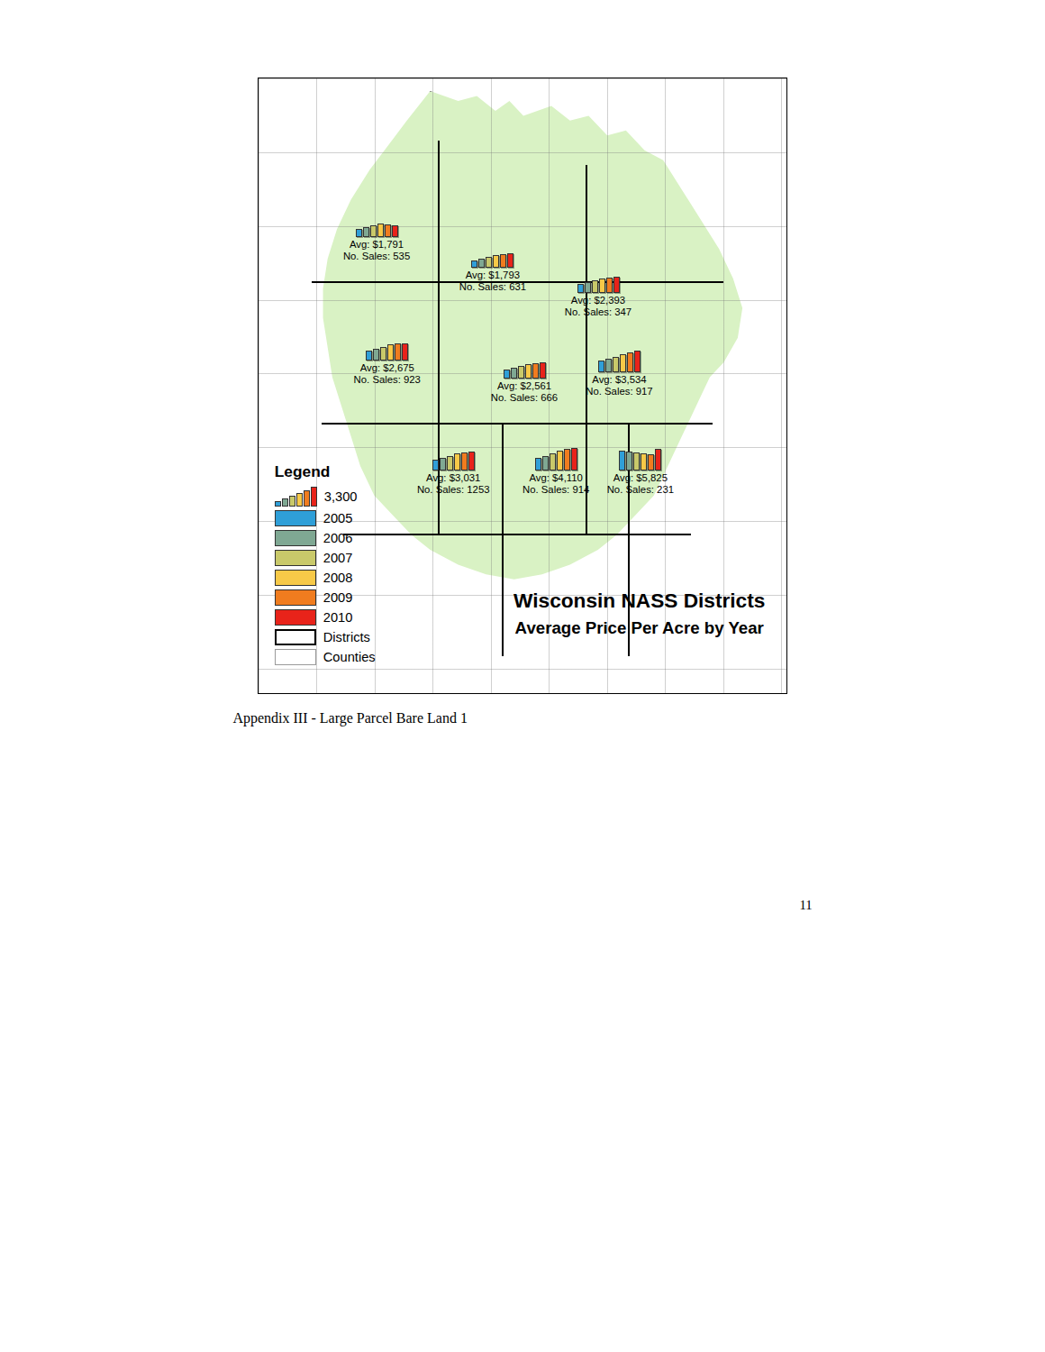Avg: $1,791
No. Sales: 535
Avg: $1,793
No. Sales: 631
Avg: $2,393
No. Sales: 347
Avg: $2,675
No. Sales: 923
Avg: $2,561
No. Sales: 666
Avg: $3,534
No. Sales: 917
Avg: $3,031
No. Sales: 1253
Avg: $4,110
No. Sales: 914
Avg: $5,825
No. Sales: 231
Legend
3,300
2005
2006
2007
2008
2009
2010
Districts
Counties
Wisconsin NASS Districts
Average Price Per Acre by Year
Appendix III - Large Parcel Bare Land 1
11